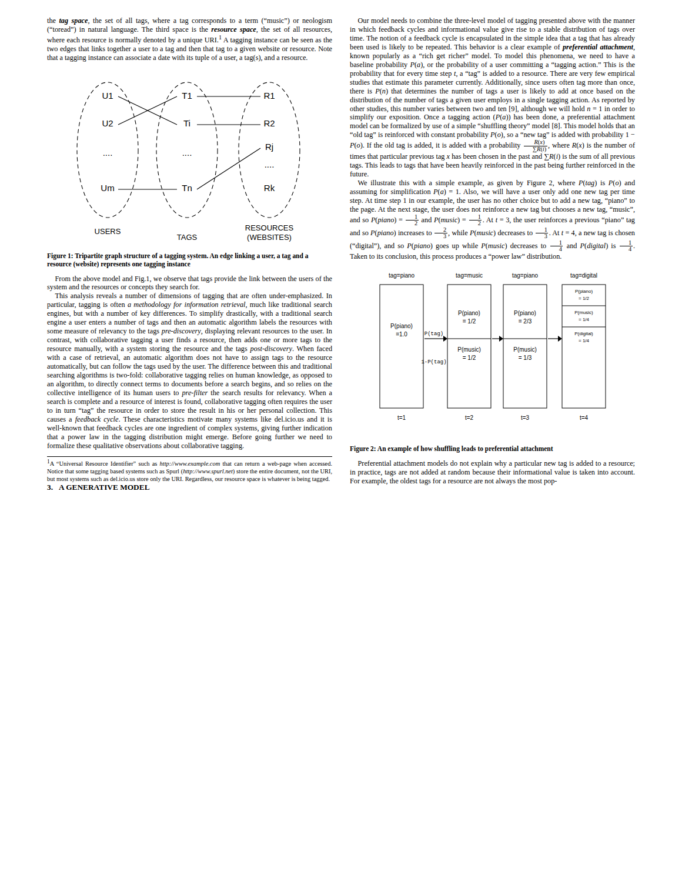the tag space, the set of all tags, where a tag corresponds to a term (“music”) or neologism (“toread”) in natural language. The third space is the resource space, the set of all resources, where each resource is normally denoted by a unique URI.1 A tagging instance can be seen as the two edges that links together a user to a tag and then that tag to a given website or resource. Note that a tagging instance can associate a date with its tuple of a user, a tag(s), and a resource.
U1 U2 .... Um T1 Ti .... Tn R1 R2 Rj .... Rk USERS TAGS RESOURCES (WEBSITES)
Figure 1: Tripartite graph structure of a tagging system. An edge linking a user, a tag and a resource (website) represents one tagging instance
From the above model and Fig.1, we observe that tags provide the link between the users of the system and the resources or concepts they search for.
This analysis reveals a number of dimensions of tagging that are often under-emphasized. In particular, tagging is often a methodology for information retrieval, much like traditional search engines, but with a number of key differences. To simplify drastically, with a traditional search engine a user enters a number of tags and then an automatic algorithm labels the resources with some measure of relevancy to the tags pre-discovery, displaying relevant resources to the user. In contrast, with collaborative tagging a user finds a resource, then adds one or more tags to the resource manually, with a system storing the resource and the tags post-discovery. When faced with a case of retrieval, an automatic algorithm does not have to assign tags to the resource automatically, but can follow the tags used by the user. The difference between this and traditional searching algorithms is two-fold: collaborative tagging relies on human knowledge, as opposed to an algorithm, to directly connect terms to documents before a search begins, and so relies on the collective intelligence of its human users to pre-filter the search results for relevancy. When a search is complete and a resource of interest is found, collaborative tagging often requires the user to in turn “tag” the resource in order to store the result in his or her personal collection. This causes a feedback cycle. These characteristics motivate many systems like del.icio.us and it is well-known that feedback cycles are one ingredient of complex systems, giving further indication that a power law in the tagging distribution might emerge. Before going further we need to formalize these qualitative observations about collaborative tagging.
1A “Universal Resource Identifier” such as http://www.example.com that can return a web-page when accessed. Notice that some tagging based systems such as Spurl (http://www.spurl.net) store the entire document, not the URI, but most systems such as del.icio.us store only the URI. Regardless, our resource space is whatever is being tagged.
3. A GENERATIVE MODEL
Our model needs to combine the three-level model of tagging presented above with the manner in which feedback cycles and informational value give rise to a stable distribution of tags over time. The notion of a feedback cycle is encapsulated in the simple idea that a tag that has already been used is likely to be repeated. This behavior is a clear example of preferential attachment, known popularly as a “rich get richer” model. To model this phenomena, we need to have a baseline probability P(a), or the probability of a user committing a “tagging action.” This is the probability that for every time step t, a “tag” is added to a resource. There are very few empirical studies that estimate this parameter currently. Additionally, since users often tag more than once, there is P(n) that determines the number of tags a user is likely to add at once based on the distribution of the number of tags a given user employs in a single tagging action. As reported by other studies, this number varies between two and ten [9], although we will hold n = 1 in order to simplify our exposition. Once a tagging action (P(a)) has been done, a preferential attachment model can be formalized by use of a simple “shuffling theory” model [8]. This model holds that an “old tag” is reinforced with constant probability P(o), so a “new tag” is added with probability 1 − P(o). If the old tag is added, it is added with a probability R(x)∑R(i), where R(x) is the number of times that particular previous tag x has been chosen in the past and ∑R(i) is the sum of all previous tags. This leads to tags that have been heavily reinforced in the past being further reinforced in the future.
We illustrate this with a simple example, as given by Figure 2, where P(tag) is P(o) and assuming for simplification P(a) = 1. Also, we will have a user only add one new tag per time step. At time step 1 in our example, the user has no other choice but to add a new tag, “piano” to the page. At the next stage, the user does not reinforce a new tag but chooses a new tag, “music”, and so P(piano) = 12 and P(music) = 12. At t = 3, the user reinforces a previous “piano” tag and so P(piano) increases to 23, while P(music) decreases to 13. At t = 4, a new tag is chosen (“digital”), and so P(piano) goes up while P(music) decreases to 14 and P(digital) is 14. Taken to its conclusion, this process produces a “power law” distribution.
tag=piano tag=music tag=piano tag=digital P(piano) =1.0 P(piano) = 1/2 P(music) = 1/2 P(piano) = 2/3 P(music) = 1/3 P(piano) = 1/2 P(music) = 1/4 P(digital) = 1/4 P(tag) 1-P(tag) t=1 t=2 t=3 t=4
Figure 2: An example of how shuffling leads to preferential attachment
Preferential attachment models do not explain why a particular new tag is added to a resource; in practice, tags are not added at random because their informational value is taken into account. For example, the oldest tags for a resource are not always the most pop-